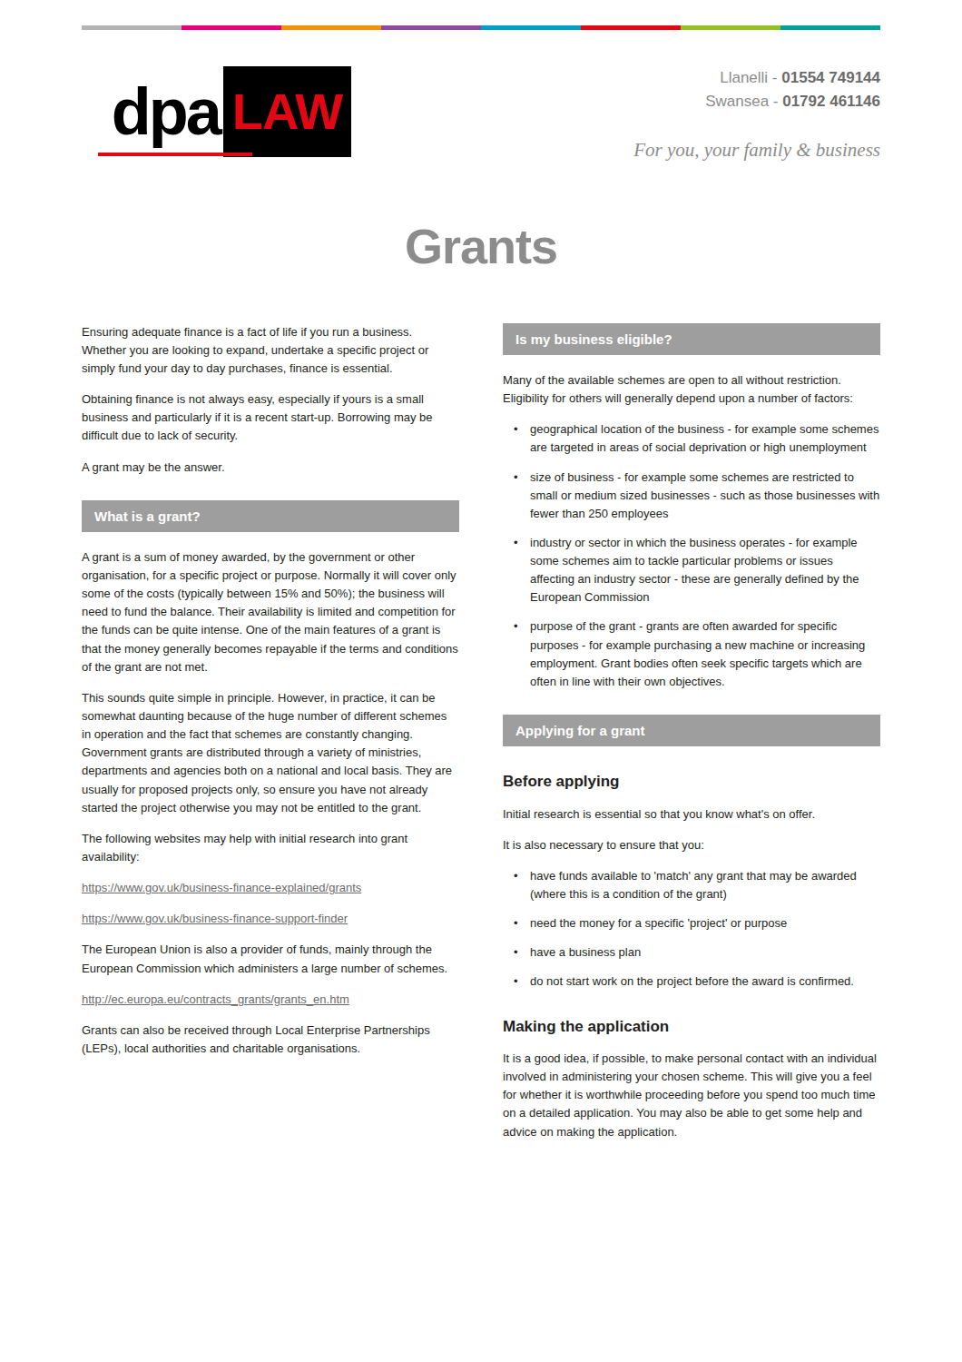dpa
LAW
Llanelli - 01554 749144
Swansea - 01792 461146
For you, your family & business
Grants
Ensuring adequate finance is a fact of life if you run a business. Whether you are looking to expand, undertake a specific project or simply fund your day to day purchases, finance is essential.
Obtaining finance is not always easy, especially if yours is a small business and particularly if it is a recent start-up. Borrowing may be difficult due to lack of security.
A grant may be the answer.
What is a grant?
A grant is a sum of money awarded, by the government or other organisation, for a specific project or purpose. Normally it will cover only some of the costs (typically between 15% and 50%); the business will need to fund the balance. Their availability is limited and competition for the funds can be quite intense. One of the main features of a grant is that the money generally becomes repayable if the terms and conditions of the grant are not met.
This sounds quite simple in principle. However, in practice, it can be somewhat daunting because of the huge number of different schemes in operation and the fact that schemes are constantly changing. Government grants are distributed through a variety of ministries, departments and agencies both on a national and local basis. They are usually for proposed projects only, so ensure you have not already started the project otherwise you may not be entitled to the grant.
The following websites may help with initial research into grant availability:
https://www.gov.uk/business-finance-explained/grants
https://www.gov.uk/business-finance-support-finder
The European Union is also a provider of funds, mainly through the European Commission which administers a large number of schemes.
http://ec.europa.eu/contracts_grants/grants_en.htm
Grants can also be received through Local Enterprise Partnerships (LEPs), local authorities and charitable organisations.
Is my business eligible?
Many of the available schemes are open to all without restriction. Eligibility for others will generally depend upon a number of factors:
geographical location of the business - for example some schemes are targeted in areas of social deprivation or high unemployment
size of business - for example some schemes are restricted to small or medium sized businesses - such as those businesses with fewer than 250 employees
industry or sector in which the business operates - for example some schemes aim to tackle particular problems or issues affecting an industry sector - these are generally defined by the European Commission
purpose of the grant - grants are often awarded for specific purposes - for example purchasing a new machine or increasing employment. Grant bodies often seek specific targets which are often in line with their own objectives.
Applying for a grant
Before applying
Initial research is essential so that you know what's on offer.
It is also necessary to ensure that you:
have funds available to 'match' any grant that may be awarded (where this is a condition of the grant)
need the money for a specific 'project' or purpose
have a business plan
do not start work on the project before the award is confirmed.
Making the application
It is a good idea, if possible, to make personal contact with an individual involved in administering your chosen scheme. This will give you a feel for whether it is worthwhile proceeding before you spend too much time on a detailed application. You may also be able to get some help and advice on making the application.